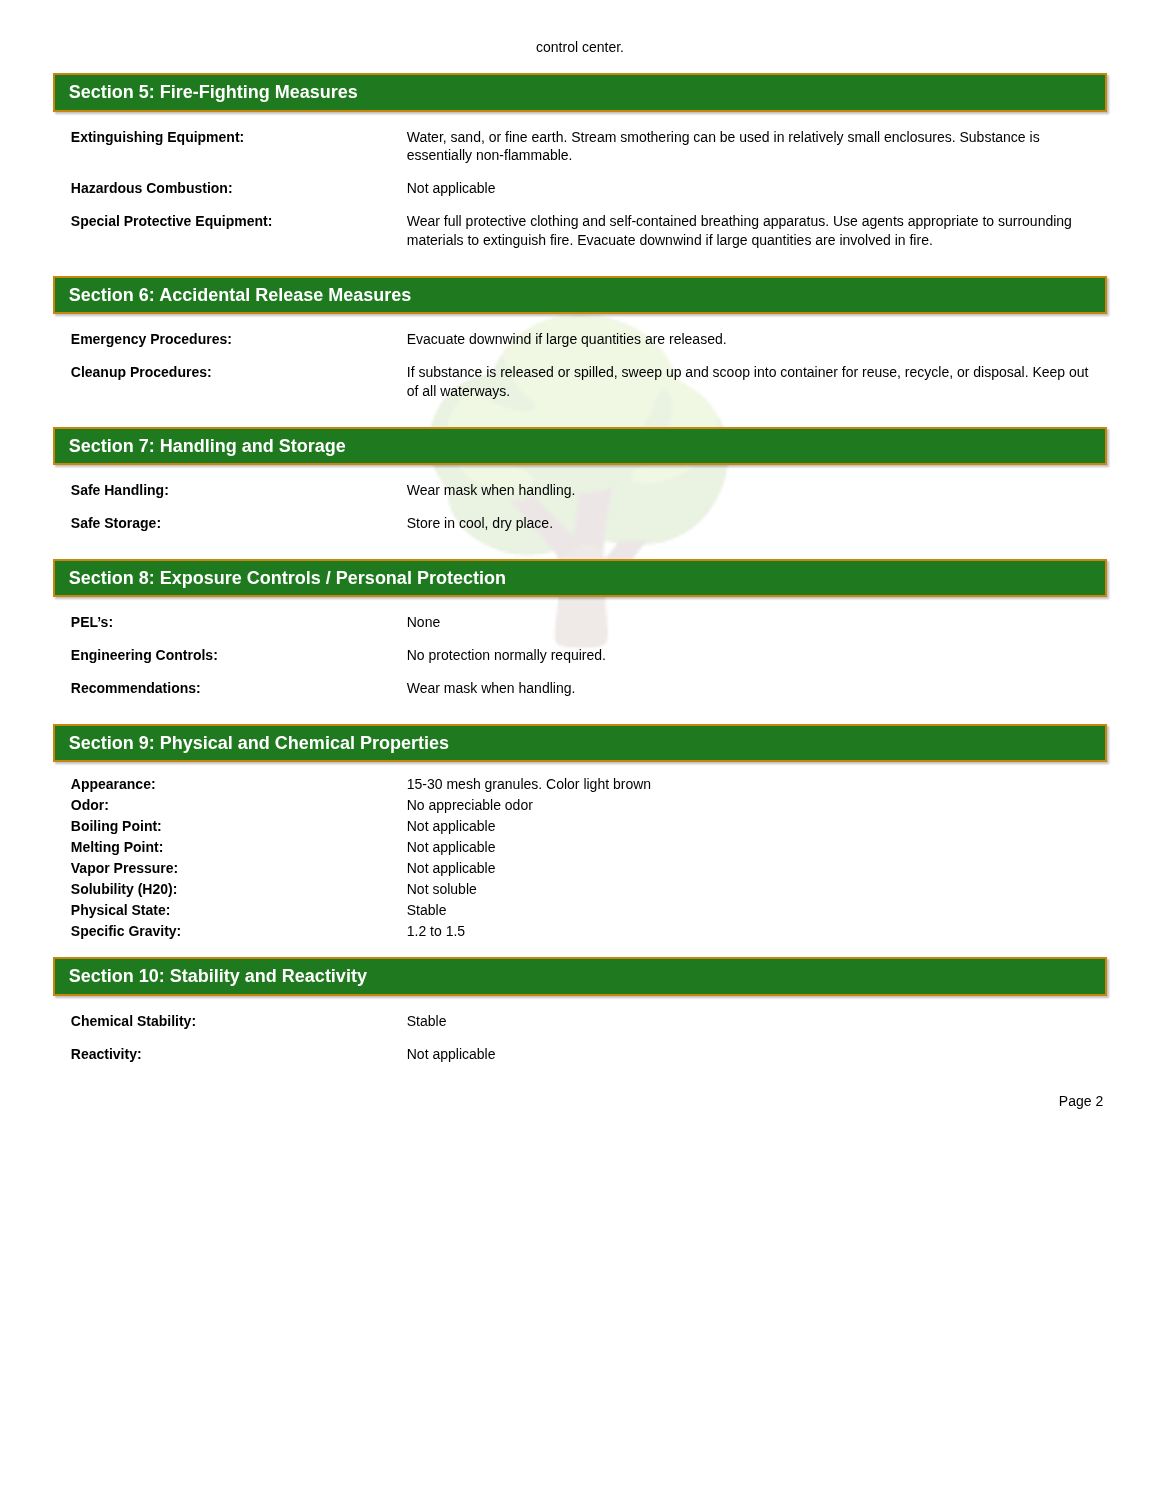🌳
control center.
Section 5: Fire-Fighting Measures
| Extinguishing Equipment: | Water, sand, or fine earth. Stream smothering can be used in relatively small enclosures. Substance is essentially non-flammable. |
| Hazardous Combustion: | Not applicable |
| Special Protective Equipment: | Wear full protective clothing and self-contained breathing apparatus. Use agents appropriate to surrounding materials to extinguish fire. Evacuate downwind if large quantities are involved in fire. |
Section 6: Accidental Release Measures
| Emergency Procedures: | Evacuate downwind if large quantities are released. |
| Cleanup Procedures: | If substance is released or spilled, sweep up and scoop into container for reuse, recycle, or disposal. Keep out of all waterways. |
Section 7: Handling and Storage
| Safe Handling: | Wear mask when handling. |
| Safe Storage: | Store in cool, dry place. |
Section 8: Exposure Controls / Personal Protection
| PEL’s: | None |
| Engineering Controls: | No protection normally required. |
| Recommendations: | Wear mask when handling. |
Section 9: Physical and Chemical Properties
| Appearance: | 15-30 mesh granules. Color light brown |
| Odor: | No appreciable odor |
| Boiling Point: | Not applicable |
| Melting Point: | Not applicable |
| Vapor Pressure: | Not applicable |
| Solubility (H20): | Not soluble |
| Physical State: | Stable |
| Specific Gravity: | 1.2 to 1.5 |
Section 10: Stability and Reactivity
| Chemical Stability: | Stable |
| Reactivity: | Not applicable |
Page 2